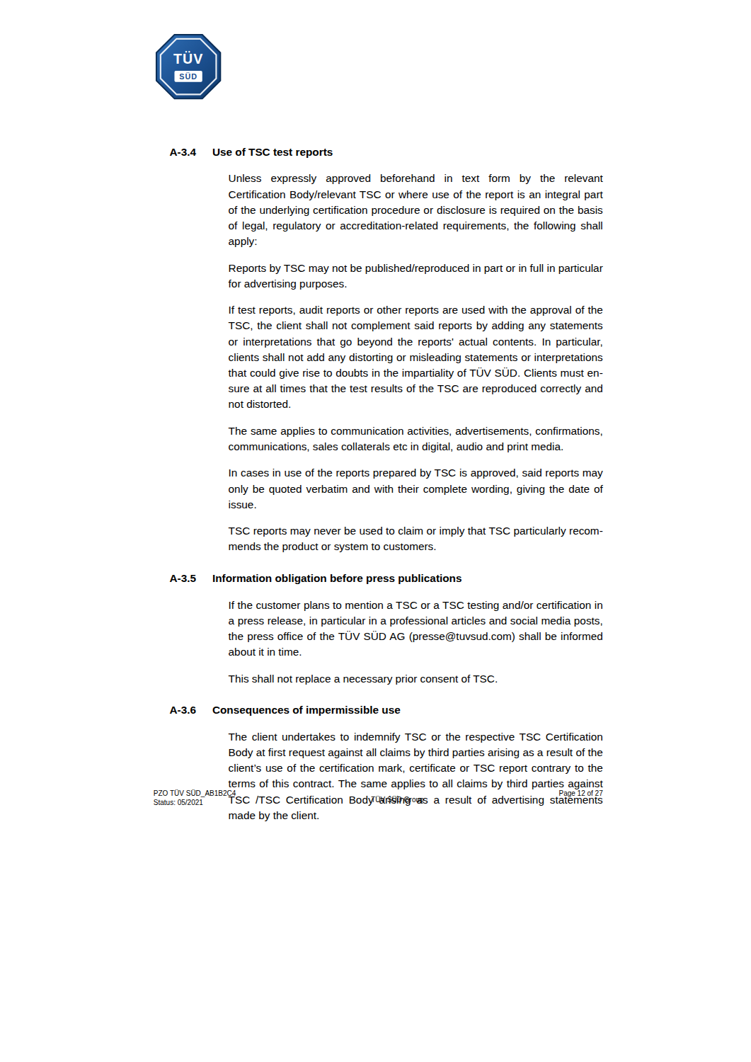TÜV SÜD
A-3.4 Use of TSC test reports
Unless expressly approved beforehand in text form by the relevant Certification Body/relevant TSC or where use of the report is an integral part of the underlying certification procedure or disclosure is required on the basis of legal, regulatory or accreditation-related requirements, the following shall apply:
Reports by TSC may not be published/reproduced in part or in full in particular for advertising purposes.
If test reports, audit reports or other reports are used with the approval of the TSC, the client shall not complement said reports by adding any statements or interpretations that go beyond the reports' actual contents. In particular, clients shall not add any distorting or misleading statements or interpretations that could give rise to doubts in the impartiality of TÜV SÜD. Clients must ensure at all times that the test results of the TSC are reproduced correctly and not distorted.
The same applies to communication activities, advertisements, confirmations, communications, sales collaterals etc in digital, audio and print media.
In cases in use of the reports prepared by TSC is approved, said reports may only be quoted verbatim and with their complete wording, giving the date of issue.
TSC reports may never be used to claim or imply that TSC particularly recommends the product or system to customers.
A-3.5 Information obligation before press publications
If the customer plans to mention a TSC or a TSC testing and/or certification in a press release, in particular in a professional articles and social media posts, the press office of the TÜV SÜD AG (presse@tuvsud.com) shall be informed about it in time.
This shall not replace a necessary prior consent of TSC.
A-3.6 Consequences of impermissible use
The client undertakes to indemnify TSC or the respective TSC Certification Body at first request against all claims by third parties arising as a result of the client’s use of the certification mark, certificate or TSC report contrary to the terms of this contract. The same applies to all claims by third parties against TSC /TSC Certification Body arising as a result of advertising statements made by the client.
PZO TÜV SÜD_AB1B2C4
Status: 05/2021
TÜV SÜD Group
Page 12 of 27